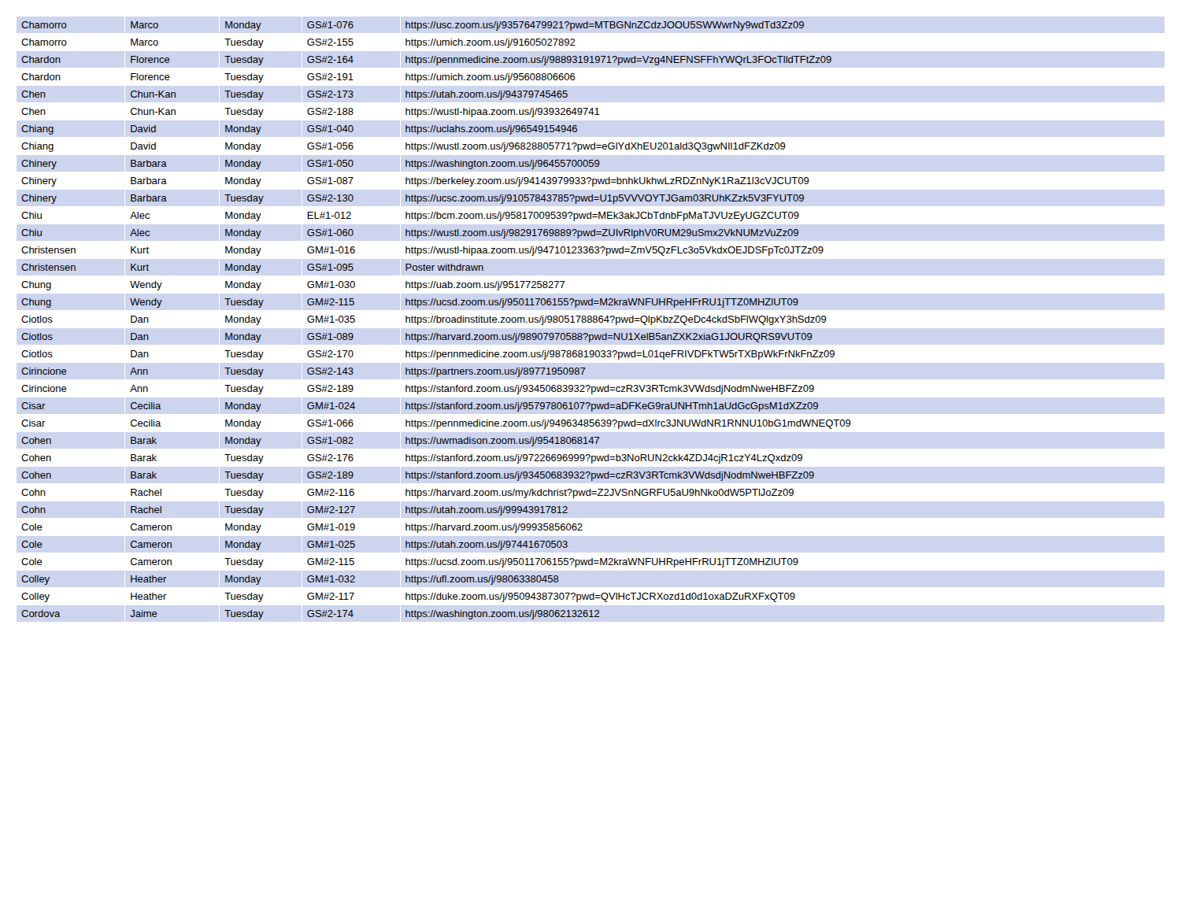| Chamorro | Marco | Monday | GS#1-076 | https://usc.zoom.us/j/93576479921?pwd=MTBGNnZCdzJOOU5SWWwrNy9wdTd3Zz09 |
| Chamorro | Marco | Tuesday | GS#2-155 | https://umich.zoom.us/j/91605027892 |
| Chardon | Florence | Tuesday | GS#2-164 | https://pennmedicine.zoom.us/j/98893191971?pwd=Vzg4NEFNSFFhYWQrL3FOcTlldTFtZz09 |
| Chardon | Florence | Tuesday | GS#2-191 | https://umich.zoom.us/j/95608806606 |
| Chen | Chun-Kan | Tuesday | GS#2-173 | https://utah.zoom.us/j/94379745465 |
| Chen | Chun-Kan | Tuesday | GS#2-188 | https://wustl-hipaa.zoom.us/j/93932649741 |
| Chiang | David | Monday | GS#1-040 | https://uclahs.zoom.us/j/96549154946 |
| Chiang | David | Monday | GS#1-056 | https://wustl.zoom.us/j/96828805771?pwd=eGlYdXhEU201ald3Q3gwNIl1dFZKdz09 |
| Chinery | Barbara | Monday | GS#1-050 | https://washington.zoom.us/j/96455700059 |
| Chinery | Barbara | Monday | GS#1-087 | https://berkeley.zoom.us/j/94143979933?pwd=bnhkUkhwLzRDZnNyK1RaZ1l3cVJCUT09 |
| Chinery | Barbara | Tuesday | GS#2-130 | https://ucsc.zoom.us/j/91057843785?pwd=U1p5VVVOYTJGam03RUhKZzk5V3FYUT09 |
| Chiu | Alec | Monday | EL#1-012 | https://bcm.zoom.us/j/95817009539?pwd=MEk3akJCbTdnbFpMaTJVUzEyUGZCUT09 |
| Chiu | Alec | Monday | GS#1-060 | https://wustl.zoom.us/j/98291769889?pwd=ZUIvRlphV0RUM29uSmx2VkNUMzVuZz09 |
| Christensen | Kurt | Monday | GM#1-016 | https://wustl-hipaa.zoom.us/j/94710123363?pwd=ZmV5QzFLc3o5VkdxOEJDSFpTc0JTZz09 |
| Christensen | Kurt | Monday | GS#1-095 | Poster withdrawn |
| Chung | Wendy | Monday | GM#1-030 | https://uab.zoom.us/j/95177258277 |
| Chung | Wendy | Tuesday | GM#2-115 | https://ucsd.zoom.us/j/95011706155?pwd=M2kraWNFUHRpeHFrRU1jTTZ0MHZlUT09 |
| Ciotlos | Dan | Monday | GM#1-035 | https://broadinstitute.zoom.us/j/98051788864?pwd=QlpKbzZQeDc4ckdSbFlWQlgxY3hSdz09 |
| Ciotlos | Dan | Monday | GS#1-089 | https://harvard.zoom.us/j/98907970588?pwd=NU1XelB5anZXK2xiaG1JOURQRS9VUT09 |
| Ciotlos | Dan | Tuesday | GS#2-170 | https://pennmedicine.zoom.us/j/98786819033?pwd=L01qeFRIVDFkTW5rTXBpWkFrNkFnZz09 |
| Cirincione | Ann | Tuesday | GS#2-143 | https://partners.zoom.us/j/89771950987 |
| Cirincione | Ann | Tuesday | GS#2-189 | https://stanford.zoom.us/j/93450683932?pwd=czR3V3RTcmk3VWdsdjNodmNweHBFZz09 |
| Cisar | Cecilia | Monday | GM#1-024 | https://stanford.zoom.us/j/95797806107?pwd=aDFKeG9raUNHTmh1aUdGcGpsM1dXZz09 |
| Cisar | Cecilia | Monday | GS#1-066 | https://pennmedicine.zoom.us/j/94963485639?pwd=dXlrc3JNUWdNR1RNNU10bG1mdWNEQT09 |
| Cohen | Barak | Monday | GS#1-082 | https://uwmadison.zoom.us/j/95418068147 |
| Cohen | Barak | Tuesday | GS#2-176 | https://stanford.zoom.us/j/97226696999?pwd=b3NoRUN2ckk4ZDJ4cjR1czY4LzQxdz09 |
| Cohen | Barak | Tuesday | GS#2-189 | https://stanford.zoom.us/j/93450683932?pwd=czR3V3RTcmk3VWdsdjNodmNweHBFZz09 |
| Cohn | Rachel | Tuesday | GM#2-116 | https://harvard.zoom.us/my/kdchrist?pwd=Z2JVSnNGRFU5aU9hNko0dW5PTlJoZz09 |
| Cohn | Rachel | Tuesday | GM#2-127 | https://utah.zoom.us/j/99943917812 |
| Cole | Cameron | Monday | GM#1-019 | https://harvard.zoom.us/j/99935856062 |
| Cole | Cameron | Monday | GM#1-025 | https://utah.zoom.us/j/97441670503 |
| Cole | Cameron | Tuesday | GM#2-115 | https://ucsd.zoom.us/j/95011706155?pwd=M2kraWNFUHRpeHFrRU1jTTZ0MHZlUT09 |
| Colley | Heather | Monday | GM#1-032 | https://ufl.zoom.us/j/98063380458 |
| Colley | Heather | Tuesday | GM#2-117 | https://duke.zoom.us/j/95094387307?pwd=QVlHcTJCRXozd1d0d1oxaDZuRXFxQT09 |
| Cordova | Jaime | Tuesday | GS#2-174 | https://washington.zoom.us/j/98062132612 |